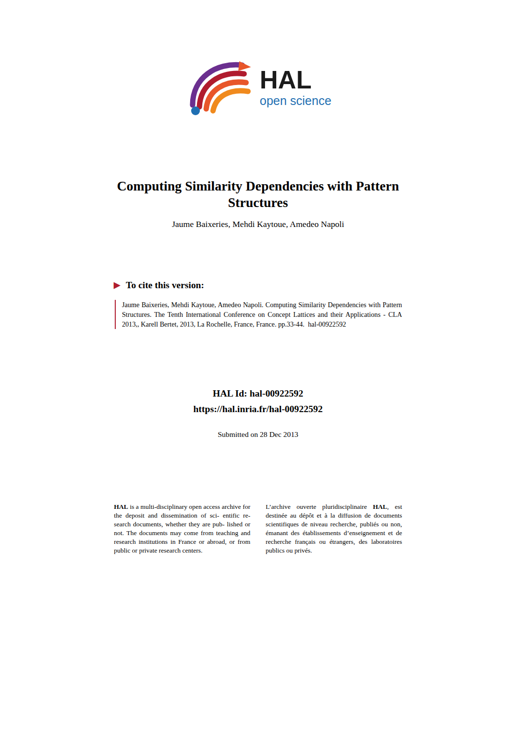HAL open science HAL open science
Computing Similarity Dependencies with Pattern
Structures
Jaume Baixeries, Mehdi Kaytoue, Amedeo Napoli
▶To cite this version:
Jaume Baixeries, Mehdi Kaytoue, Amedeo Napoli. Computing Similarity Dependencies with Pattern Structures. The Tenth International Conference on Concept Lattices and their Applications - CLA 2013,, Karell Bertet, 2013, La Rochelle, France, France. pp.33-44. hal-00922592
HAL Id: hal-00922592
https://hal.inria.fr/hal-00922592
Submitted on 28 Dec 2013
HAL is a multi-disciplinary open access archive for the deposit and dissemination of sci- entific research documents, whether they are pub- lished or not. The documents may come from teaching and research institutions in France or abroad, or from public or private research centers.
L’archive ouverte pluridisciplinaire HAL, est destinée au dépôt et à la diffusion de documents scientifiques de niveau recherche, publiés ou non, émanant des établissements d’enseignement et de recherche français ou étrangers, des laboratoires publics ou privés.